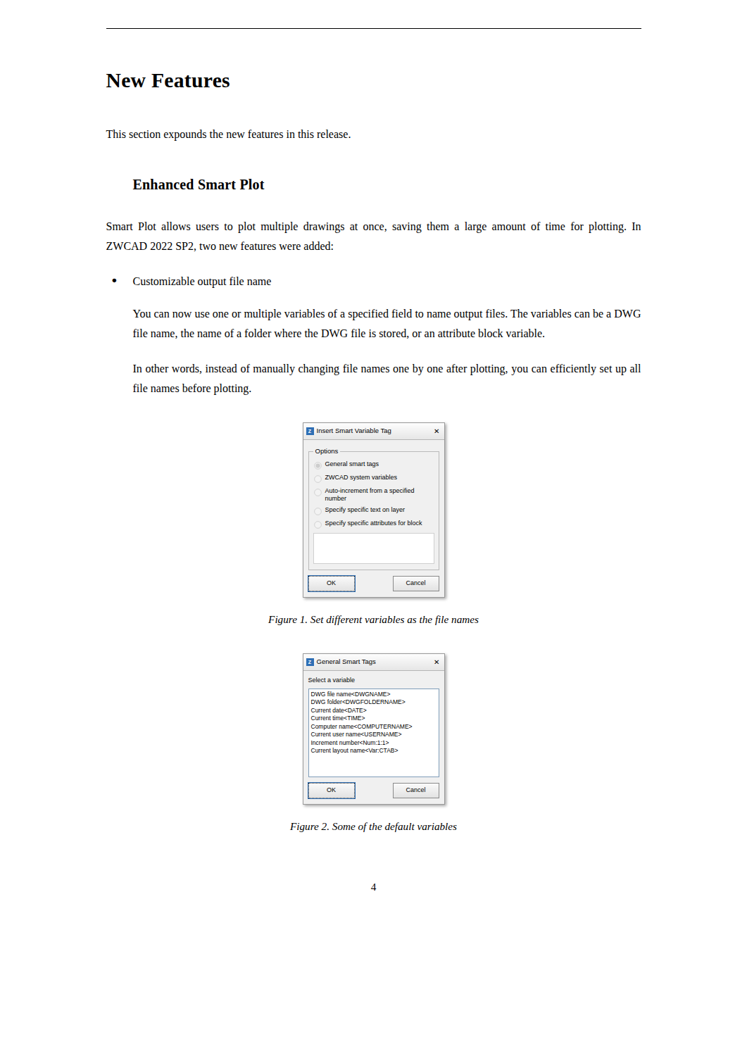New Features
This section expounds the new features in this release.
Enhanced Smart Plot
Smart Plot allows users to plot multiple drawings at once, saving them a large amount of time for plotting. In ZWCAD 2022 SP2, two new features were added:
Customizable output file name
You can now use one or multiple variables of a specified field to name output files. The variables can be a DWG file name, the name of a folder where the DWG file is stored, or an attribute block variable.
In other words, instead of manually changing file names one by one after plotting, you can efficiently set up all file names before plotting.
ZInsert Smart Variable Tag ✕
Options General smart tags ZWCAD system variables Auto-increment from a specified number Specify specific text on layer Specify specific attributes for block
OK Cancel
Figure 1. Set different variables as the file names
ZGeneral Smart Tags ✕
Select a variable
DWG file name<DWGNAME>
DWG folder<DWGFOLDERNAME>
Current date<DATE>
Current time<TIME>
Computer name<COMPUTERNAME>
Current user name<USERNAME>
Increment number<Num:1:1>
Current layout name<Var:CTAB>
OK Cancel
Figure 2. Some of the default variables
4